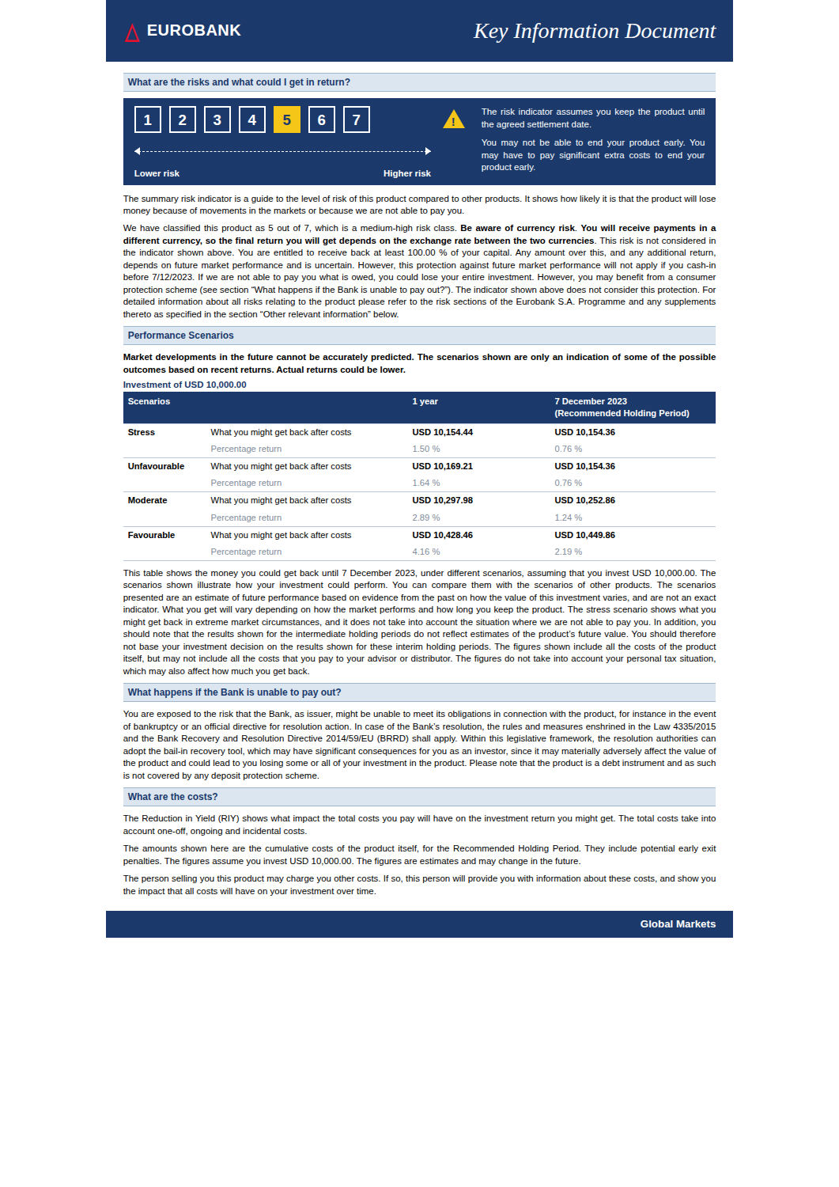△ EUROBANK
Key Information Document
What are the risks and what could I get in return?
1
2
3
4
5
6
7
Lower risk Higher risk
The risk indicator assumes you keep the product until the agreed settlement date.
You may not be able to end your product early. You may have to pay significant extra costs to end your product early.
The summary risk indicator is a guide to the level of risk of this product compared to other products. It shows how likely it is that the product will lose money because of movements in the markets or because we are not able to pay you.
We have classified this product as 5 out of 7, which is a medium-high risk class. Be aware of currency risk. You will receive payments in a different currency, so the final return you will get depends on the exchange rate between the two currencies. This risk is not considered in the indicator shown above. You are entitled to receive back at least 100.00 % of your capital. Any amount over this, and any additional return, depends on future market performance and is uncertain. However, this protection against future market performance will not apply if you cash-in before 7/12/2023. If we are not able to pay you what is owed, you could lose your entire investment. However, you may benefit from a consumer protection scheme (see section “What happens if the Bank is unable to pay out?”). The indicator shown above does not consider this protection. For detailed information about all risks relating to the product please refer to the risk sections of the Eurobank S.A. Programme and any supplements thereto as specified in the section “Other relevant information” below.
Performance Scenarios
Market developments in the future cannot be accurately predicted. The scenarios shown are only an indication of some of the possible outcomes based on recent returns. Actual returns could be lower.
Investment of USD 10,000.00
| Scenarios | | 1 year | 7 December 2023 (Recommended Holding Period) |
| --- | --- | --- | --- |
| Stress | What you might get back after costs | USD 10,154.44 | USD 10,154.36 |
| | Percentage return | 1.50 % | 0.76 % |
| Unfavourable | What you might get back after costs | USD 10,169.21 | USD 10,154.36 |
| | Percentage return | 1.64 % | 0.76 % |
| Moderate | What you might get back after costs | USD 10,297.98 | USD 10,252.86 |
| | Percentage return | 2.89 % | 1.24 % |
| Favourable | What you might get back after costs | USD 10,428.46 | USD 10,449.86 |
| | Percentage return | 4.16 % | 2.19 % |
This table shows the money you could get back until 7 December 2023, under different scenarios, assuming that you invest USD 10,000.00. The scenarios shown illustrate how your investment could perform. You can compare them with the scenarios of other products. The scenarios presented are an estimate of future performance based on evidence from the past on how the value of this investment varies, and are not an exact indicator. What you get will vary depending on how the market performs and how long you keep the product. The stress scenario shows what you might get back in extreme market circumstances, and it does not take into account the situation where we are not able to pay you. In addition, you should note that the results shown for the intermediate holding periods do not reflect estimates of the product’s future value. You should therefore not base your investment decision on the results shown for these interim holding periods. The figures shown include all the costs of the product itself, but may not include all the costs that you pay to your advisor or distributor. The figures do not take into account your personal tax situation, which may also affect how much you get back.
What happens if the Bank is unable to pay out?
You are exposed to the risk that the Bank, as issuer, might be unable to meet its obligations in connection with the product, for instance in the event of bankruptcy or an official directive for resolution action. In case of the Bank’s resolution, the rules and measures enshrined in the Law 4335/2015 and the Bank Recovery and Resolution Directive 2014/59/EU (BRRD) shall apply. Within this legislative framework, the resolution authorities can adopt the bail-in recovery tool, which may have significant consequences for you as an investor, since it may materially adversely affect the value of the product and could lead to you losing some or all of your investment in the product. Please note that the product is a debt instrument and as such is not covered by any deposit protection scheme.
What are the costs?
The Reduction in Yield (RIY) shows what impact the total costs you pay will have on the investment return you might get. The total costs take into account one-off, ongoing and incidental costs.
The amounts shown here are the cumulative costs of the product itself, for the Recommended Holding Period. They include potential early exit penalties. The figures assume you invest USD 10,000.00. The figures are estimates and may change in the future.
The person selling you this product may charge you other costs. If so, this person will provide you with information about these costs, and show you the impact that all costs will have on your investment over time.
Global Markets